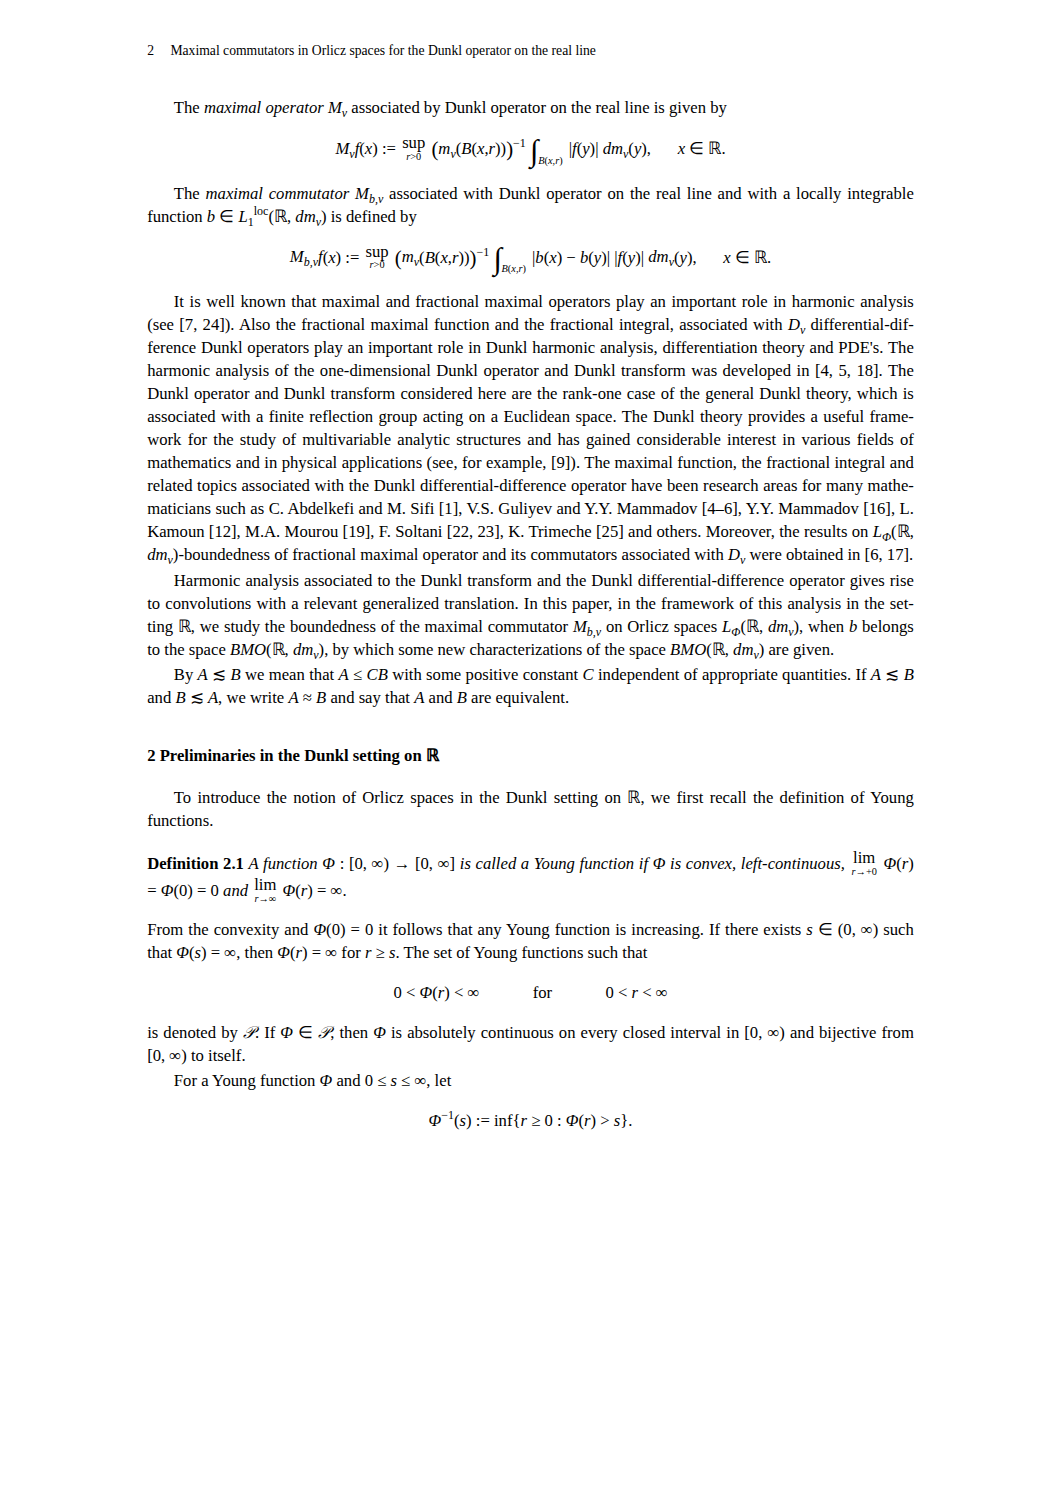2 Maximal commutators in Orlicz spaces for the Dunkl operator on the real line
The maximal operator Mν associated by Dunkl operator on the real line is given by
Mνf(x) := sup r>0 (mν(B(x,r)))−1 ∫B(x,r) |f(y)| dmν(y), x ∈ ℝ.
The maximal commutator Mb,ν associated with Dunkl operator on the real line and with a locally integrable function b ∈ L1loc(ℝ, dmν) is defined by
Mb,νf(x) := sup r>0 (mν(B(x,r)))−1 ∫B(x,r) |b(x) − b(y)| |f(y)| dmν(y), x ∈ ℝ.
It is well known that maximal and fractional maximal operators play an important role in harmonic analysis (see [7, 24]). Also the fractional maximal function and the fractional integral, associated with Dν differential-difference Dunkl operators play an important role in Dunkl harmonic analysis, differentiation theory and PDE's. The harmonic analysis of the one-dimensional Dunkl operator and Dunkl transform was developed in [4, 5, 18]. The Dunkl operator and Dunkl transform considered here are the rank-one case of the general Dunkl theory, which is associated with a finite reflection group acting on a Euclidean space. The Dunkl theory provides a useful framework for the study of multivariable analytic structures and has gained considerable interest in various fields of mathematics and in physical applications (see, for example, [9]). The maximal function, the fractional integral and related topics associated with the Dunkl differential-difference operator have been research areas for many mathematicians such as C. Abdelkefi and M. Sifi [1], V.S. Guliyev and Y.Y. Mammadov [4–6], Y.Y. Mammadov [16], L. Kamoun [12], M.A. Mourou [19], F. Soltani [22, 23], K. Trimeche [25] and others. Moreover, the results on LΦ(ℝ, dmν)-boundedness of fractional maximal operator and its commutators associated with Dν were obtained in [6, 17].
Harmonic analysis associated to the Dunkl transform and the Dunkl differential-difference operator gives rise to convolutions with a relevant generalized translation. In this paper, in the framework of this analysis in the setting ℝ, we study the boundedness of the maximal commutator Mb,ν on Orlicz spaces LΦ(ℝ, dmν), when b belongs to the space BMO(ℝ, dmν), by which some new characterizations of the space BMO(ℝ, dmν) are given.
By A ≲ B we mean that A ≤ CB with some positive constant C independent of appropriate quantities. If A ≲ B and B ≲ A, we write A ≈ B and say that A and B are equivalent.
2 Preliminaries in the Dunkl setting on ℝ
To introduce the notion of Orlicz spaces in the Dunkl setting on ℝ, we first recall the definition of Young functions.
Definition 2.1 A function Φ : [0, ∞) → [0, ∞] is called a Young function if Φ is convex, left-continuous, lim r→+0 Φ(r) = Φ(0) = 0 and lim r→∞ Φ(r) = ∞.
From the convexity and Φ(0) = 0 it follows that any Young function is increasing. If there exists s ∈ (0, ∞) such that Φ(s) = ∞, then Φ(r) = ∞ for r ≥ s. The set of Young functions such that
0 < Φ(r) < ∞ for 0 < r < ∞
is denoted by 𝒫. If Φ ∈ 𝒫, then Φ is absolutely continuous on every closed interval in [0, ∞) and bijective from [0, ∞) to itself.
For a Young function Φ and 0 ≤ s ≤ ∞, let
Φ−1(s) := inf{r ≥ 0 : Φ(r) > s}.